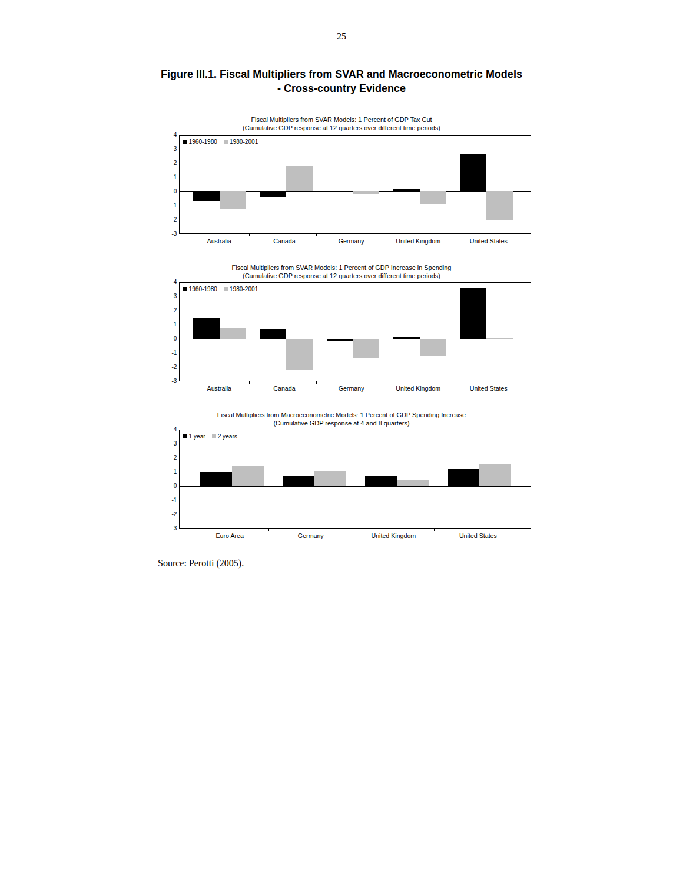25
Figure III.1. Fiscal Multipliers from SVAR and Macroeconometric Models
- Cross-country Evidence
Fiscal Multipliers from SVAR Models: 1 Percent of GDP Tax Cut
(Cumulative GDP response at 12 quarters over different time periods)
4 3 2 1 0 -1 -2 -3
1960-1980 1980-2001
Australia Canada Germany United Kingdom United States
Fiscal Multipliers from SVAR Models: 1 Percent of GDP Increase in Spending
(Cumulative GDP response at 12 quarters over different time periods)
4 3 2 1 0 -1 -2 -3
1960-1980 1980-2001
Australia Canada Germany United Kingdom United States
Fiscal Multipliers from Macroeconometric Models: 1 Percent of GDP Spending Increase
(Cumulative GDP response at 4 and 8 quarters)
4 3 2 1 0 -1 -2 -3
1 year 2 years
Euro Area Germany United Kingdom United States
Source: Perotti (2005).